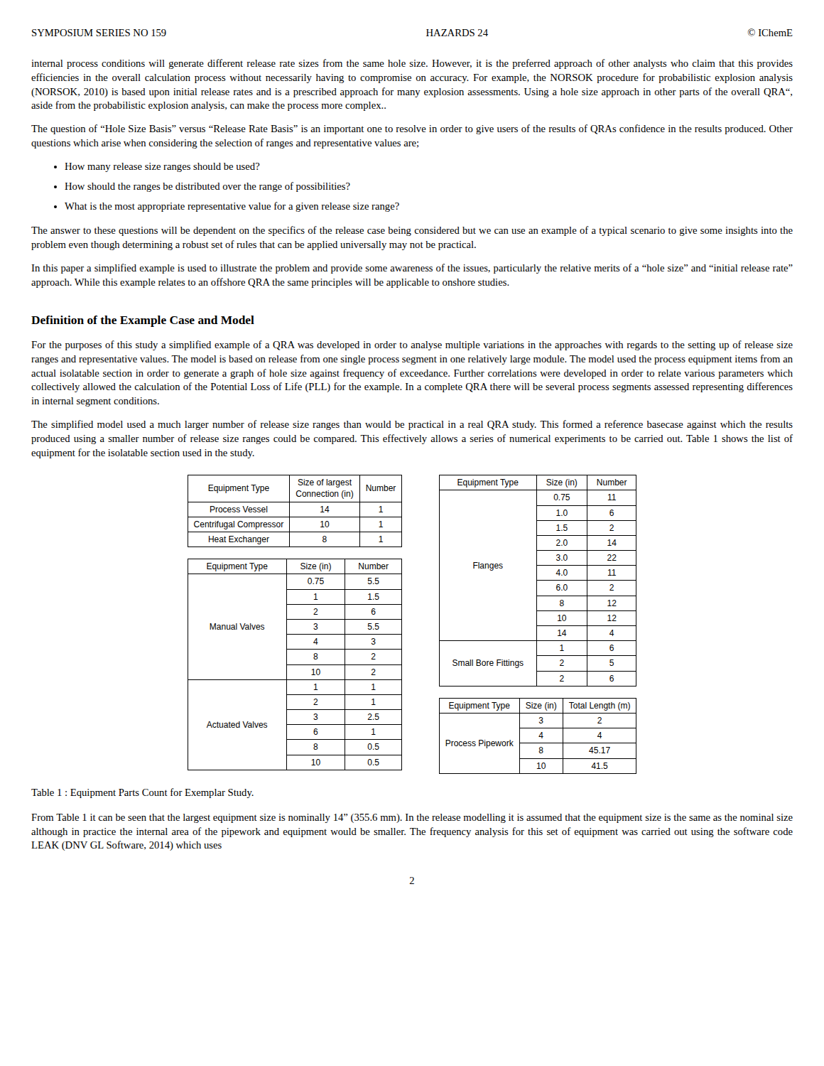SYMPOSIUM SERIES NO 159
HAZARDS 24
© IChemE
internal process conditions will generate different release rate sizes from the same hole size. However, it is the preferred approach of other analysts who claim that this provides efficiencies in the overall calculation process without necessarily having to compromise on accuracy. For example, the NORSOK procedure for probabilistic explosion analysis (NORSOK, 2010) is based upon initial release rates and is a prescribed approach for many explosion assessments. Using a hole size approach in other parts of the overall QRA“, aside from the probabilistic explosion analysis, can make the process more complex..
The question of “Hole Size Basis” versus “Release Rate Basis” is an important one to resolve in order to give users of the results of QRAs confidence in the results produced. Other questions which arise when considering the selection of ranges and representative values are;
How many release size ranges should be used?
How should the ranges be distributed over the range of possibilities?
What is the most appropriate representative value for a given release size range?
The answer to these questions will be dependent on the specifics of the release case being considered but we can use an example of a typical scenario to give some insights into the problem even though determining a robust set of rules that can be applied universally may not be practical.
In this paper a simplified example is used to illustrate the problem and provide some awareness of the issues, particularly the relative merits of a “hole size” and “initial release rate” approach. While this example relates to an offshore QRA the same principles will be applicable to onshore studies.
Definition of the Example Case and Model
For the purposes of this study a simplified example of a QRA was developed in order to analyse multiple variations in the approaches with regards to the setting up of release size ranges and representative values. The model is based on release from one single process segment in one relatively large module. The model used the process equipment items from an actual isolatable section in order to generate a graph of hole size against frequency of exceedance. Further correlations were developed in order to relate various parameters which collectively allowed the calculation of the Potential Loss of Life (PLL) for the example. In a complete QRA there will be several process segments assessed representing differences in internal segment conditions.
The simplified model used a much larger number of release size ranges than would be practical in a real QRA study. This formed a reference basecase against which the results produced using a smaller number of release size ranges could be compared. This effectively allows a series of numerical experiments to be carried out. Table 1 shows the list of equipment for the isolatable section used in the study.
| Equipment Type | Size of largest Connection (in) | Number |
| --- | --- | --- |
| Process Vessel | 14 | 1 |
| Centrifugal Compressor | 10 | 1 |
| Heat Exchanger | 8 | 1 |
| Equipment Type | Size (in) | Number |
| --- | --- | --- |
| Manual Valves | 0.75 | 5.5 |
| 1 | 1.5 |
| 2 | 6 |
| 3 | 5.5 |
| 4 | 3 |
| 8 | 2 |
| 10 | 2 |
| Actuated Valves | 1 | 1 |
| 2 | 1 |
| 3 | 2.5 |
| 6 | 1 |
| 8 | 0.5 |
| 10 | 0.5 |
| Equipment Type | Size (in) | Number |
| --- | --- | --- |
| Flanges | 0.75 | 11 |
| 1.0 | 6 |
| 1.5 | 2 |
| 2.0 | 14 |
| 3.0 | 22 |
| 4.0 | 11 |
| 6.0 | 2 |
| 8 | 12 |
| 10 | 12 |
| 14 | 4 |
| Small Bore Fittings | 1 | 6 |
| 2 | 5 |
| 2 | 6 |
| Equipment Type | Size (in) | Total Length (m) |
| --- | --- | --- |
| Process Pipework | 3 | 2 |
| 4 | 4 |
| 8 | 45.17 |
| 10 | 41.5 |
Table 1 : Equipment Parts Count for Exemplar Study.
From Table 1 it can be seen that the largest equipment size is nominally 14” (355.6 mm). In the release modelling it is assumed that the equipment size is the same as the nominal size although in practice the internal area of the pipework and equipment would be smaller. The frequency analysis for this set of equipment was carried out using the software code LEAK (DNV GL Software, 2014) which uses
2